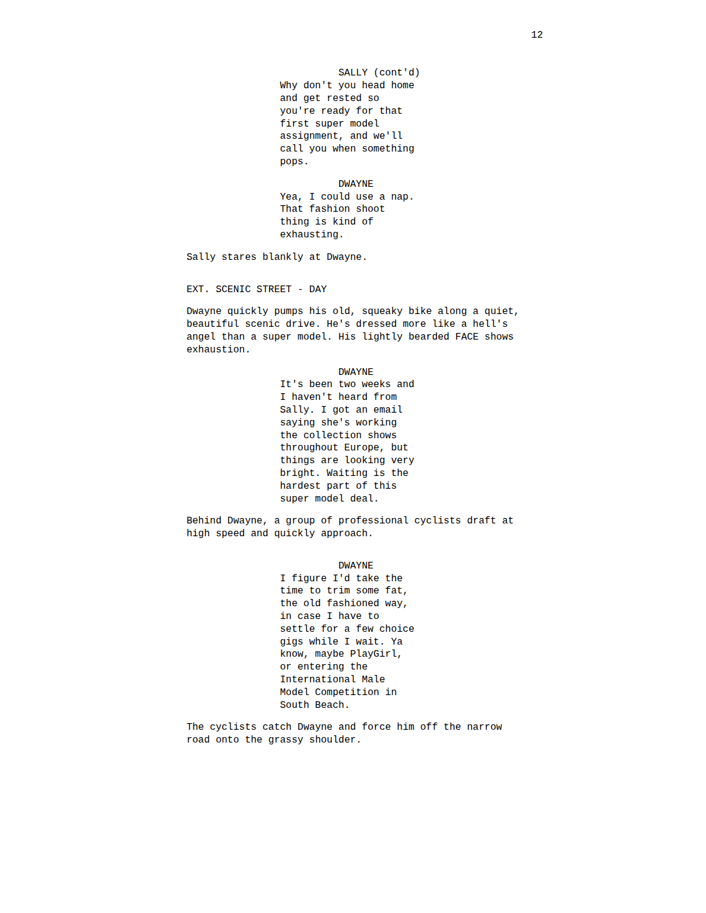12
SALLY (cont'd)
Why don't you head home and get rested so you're ready for that first super model assignment, and we'll call you when something pops.
DWAYNE
Yea, I could use a nap. That fashion shoot thing is kind of exhausting.
Sally stares blankly at Dwayne.
EXT. SCENIC STREET - DAY
Dwayne quickly pumps his old, squeaky bike along a quiet, beautiful scenic drive. He's dressed more like a hell's angel than a super model. His lightly bearded FACE shows exhaustion.
DWAYNE
It's been two weeks and I haven't heard from Sally. I got an email saying she's working the collection shows throughout Europe, but things are looking very bright. Waiting is the hardest part of this super model deal.
Behind Dwayne, a group of professional cyclists draft at high speed and quickly approach.
DWAYNE
I figure I'd take the time to trim some fat, the old fashioned way, in case I have to settle for a few choice gigs while I wait. Ya know, maybe PlayGirl, or entering the International Male Model Competition in South Beach.
The cyclists catch Dwayne and force him off the narrow road onto the grassy shoulder.